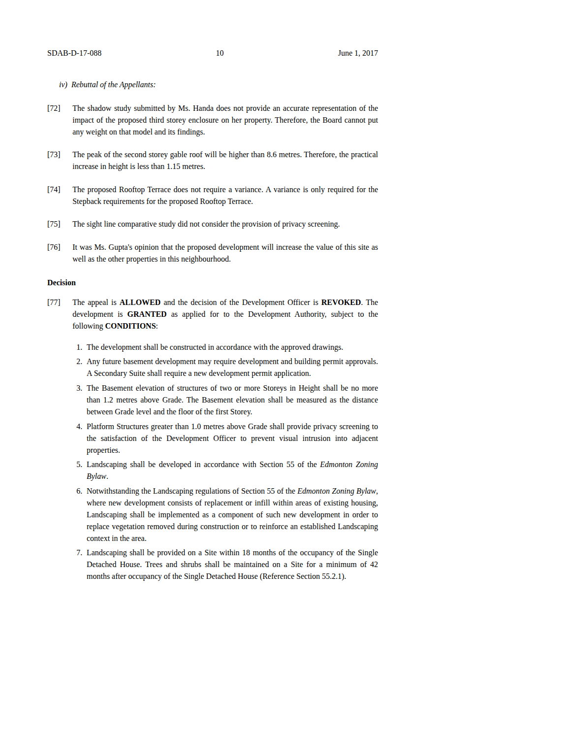SDAB-D-17-088
10
June 1, 2017
iv) Rebuttal of the Appellants:
[72]
The shadow study submitted by Ms. Handa does not provide an accurate representation of the impact of the proposed third storey enclosure on her property. Therefore, the Board cannot put any weight on that model and its findings.
[73]
The peak of the second storey gable roof will be higher than 8.6 metres. Therefore, the practical increase in height is less than 1.15 metres.
[74]
The proposed Rooftop Terrace does not require a variance. A variance is only required for the Stepback requirements for the proposed Rooftop Terrace.
[75]
The sight line comparative study did not consider the provision of privacy screening.
[76]
It was Ms. Gupta's opinion that the proposed development will increase the value of this site as well as the other properties in this neighbourhood.
Decision
[77]
The appeal is ALLOWED and the decision of the Development Officer is REVOKED. The development is GRANTED as applied for to the Development Authority, subject to the following CONDITIONS:
The development shall be constructed in accordance with the approved drawings.
Any future basement development may require development and building permit approvals. A Secondary Suite shall require a new development permit application.
The Basement elevation of structures of two or more Storeys in Height shall be no more than 1.2 metres above Grade. The Basement elevation shall be measured as the distance between Grade level and the floor of the first Storey.
Platform Structures greater than 1.0 metres above Grade shall provide privacy screening to the satisfaction of the Development Officer to prevent visual intrusion into adjacent properties.
Landscaping shall be developed in accordance with Section 55 of the Edmonton Zoning Bylaw.
Notwithstanding the Landscaping regulations of Section 55 of the Edmonton Zoning Bylaw, where new development consists of replacement or infill within areas of existing housing, Landscaping shall be implemented as a component of such new development in order to replace vegetation removed during construction or to reinforce an established Landscaping context in the area.
Landscaping shall be provided on a Site within 18 months of the occupancy of the Single Detached House. Trees and shrubs shall be maintained on a Site for a minimum of 42 months after occupancy of the Single Detached House (Reference Section 55.2.1).